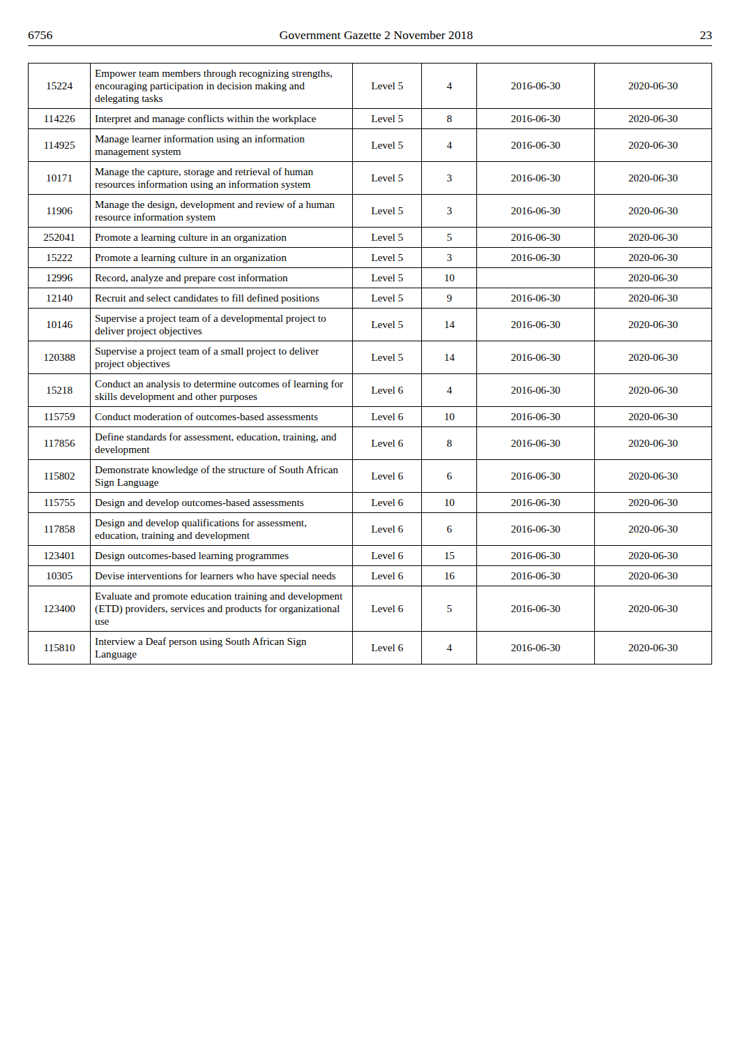6756 Government Gazette 2 November 2018 23
| 15224 | Empower team members through recognizing strengths, encouraging participation in decision making and delegating tasks | Level 5 | 4 | 2016-06-30 | 2020-06-30 |
| 114226 | Interpret and manage conflicts within the workplace | Level 5 | 8 | 2016-06-30 | 2020-06-30 |
| 114925 | Manage learner information using an information management system | Level 5 | 4 | 2016-06-30 | 2020-06-30 |
| 10171 | Manage the capture, storage and retrieval of human resources information using an information system | Level 5 | 3 | 2016-06-30 | 2020-06-30 |
| 11906 | Manage the design, development and review of a human resource information system | Level 5 | 3 | 2016-06-30 | 2020-06-30 |
| 252041 | Promote a learning culture in an organization | Level 5 | 5 | 2016-06-30 | 2020-06-30 |
| 15222 | Promote a learning culture in an organization | Level 5 | 3 | 2016-06-30 | 2020-06-30 |
| 12996 | Record, analyze and prepare cost information | Level 5 | 10 | | 2020-06-30 |
| 12140 | Recruit and select candidates to fill defined positions | Level 5 | 9 | 2016-06-30 | 2020-06-30 |
| 10146 | Supervise a project team of a developmental project to deliver project objectives | Level 5 | 14 | 2016-06-30 | 2020-06-30 |
| 120388 | Supervise a project team of a small project to deliver project objectives | Level 5 | 14 | 2016-06-30 | 2020-06-30 |
| 15218 | Conduct an analysis to determine outcomes of learning for skills development and other purposes | Level 6 | 4 | 2016-06-30 | 2020-06-30 |
| 115759 | Conduct moderation of outcomes-based assessments | Level 6 | 10 | 2016-06-30 | 2020-06-30 |
| 117856 | Define standards for assessment, education, training, and development | Level 6 | 8 | 2016-06-30 | 2020-06-30 |
| 115802 | Demonstrate knowledge of the structure of South African Sign Language | Level 6 | 6 | 2016-06-30 | 2020-06-30 |
| 115755 | Design and develop outcomes-based assessments | Level 6 | 10 | 2016-06-30 | 2020-06-30 |
| 117858 | Design and develop qualifications for assessment, education, training and development | Level 6 | 6 | 2016-06-30 | 2020-06-30 |
| 123401 | Design outcomes-based learning programmes | Level 6 | 15 | 2016-06-30 | 2020-06-30 |
| 10305 | Devise interventions for learners who have special needs | Level 6 | 16 | 2016-06-30 | 2020-06-30 |
| 123400 | Evaluate and promote education training and development (ETD) providers, services and products for organizational use | Level 6 | 5 | 2016-06-30 | 2020-06-30 |
| 115810 | Interview a Deaf person using South African Sign Language | Level 6 | 4 | 2016-06-30 | 2020-06-30 |